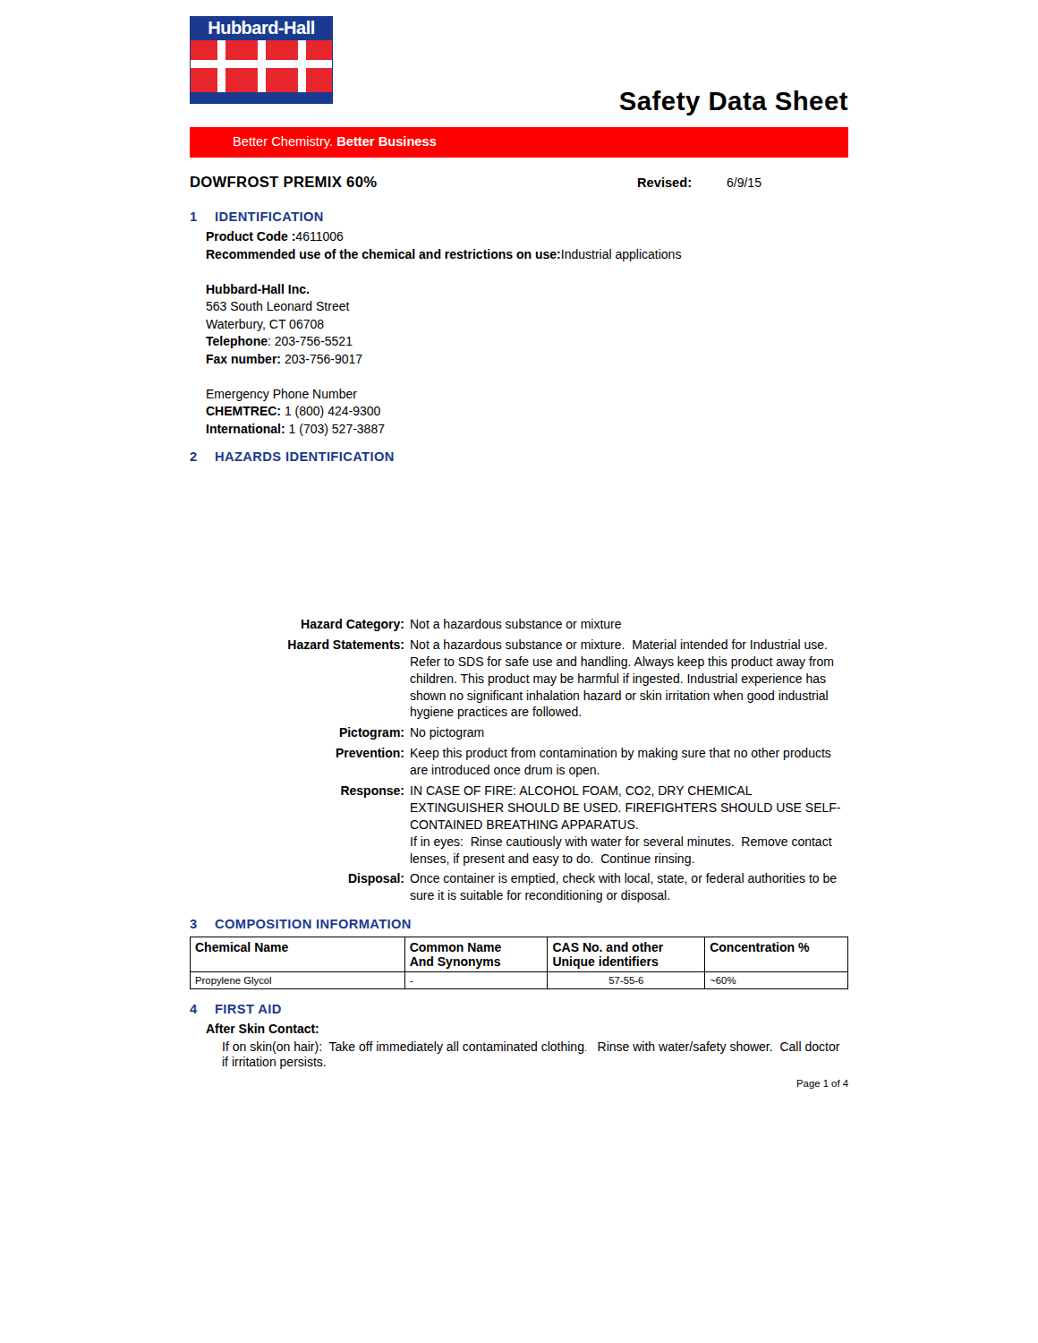Hubbard-Hall
Safety Data Sheet
Better Chemistry. Better Business
DOWFROST PREMIX 60% Revised: 6/9/15
1 IDENTIFICATION
Product Code : 4611006
Recommended use of the chemical and restrictions on use: Industrial applications
Hubbard-Hall Inc.
563 South Leonard Street
Waterbury, CT 06708
Telephone: 203-756-5521
Fax number: 203-756-9017
Emergency Phone Number
CHEMTREC: 1 (800) 424-9300
International: 1 (703) 527-3887
2 HAZARDS IDENTIFICATION
Hazard Category:
Not a hazardous substance or mixture
Hazard Statements:
Not a hazardous substance or mixture. Material intended for Industrial use. Refer to SDS for safe use and handling. Always keep this product away from children. This product may be harmful if ingested. Industrial experience has shown no significant inhalation hazard or skin irritation when good industrial hygiene practices are followed.
Pictogram:
No pictogram
Prevention:
Keep this product from contamination by making sure that no other products are introduced once drum is open.
Response:
IN CASE OF FIRE: ALCOHOL FOAM, CO2, DRY CHEMICAL EXTINGUISHER SHOULD BE USED. FIREFIGHTERS SHOULD USE SELF-CONTAINED BREATHING APPARATUS.
If in eyes: Rinse cautiously with water for several minutes. Remove contact lenses, if present and easy to do. Continue rinsing.
Disposal:
Once container is emptied, check with local, state, or federal authorities to be sure it is suitable for reconditioning or disposal.
3 COMPOSITION INFORMATION
| Chemical Name | Common Name And Synonyms | CAS No. and other Unique identifiers | Concentration % |
| --- | --- | --- | --- |
| Propylene Glycol | - | 57-55-6 | ~60% |
4 FIRST AID
After Skin Contact:
If on skin(on hair): Take off immediately all contaminated clothing. Rinse with water/safety shower. Call doctor if irritation persists.
Page 1 of 4